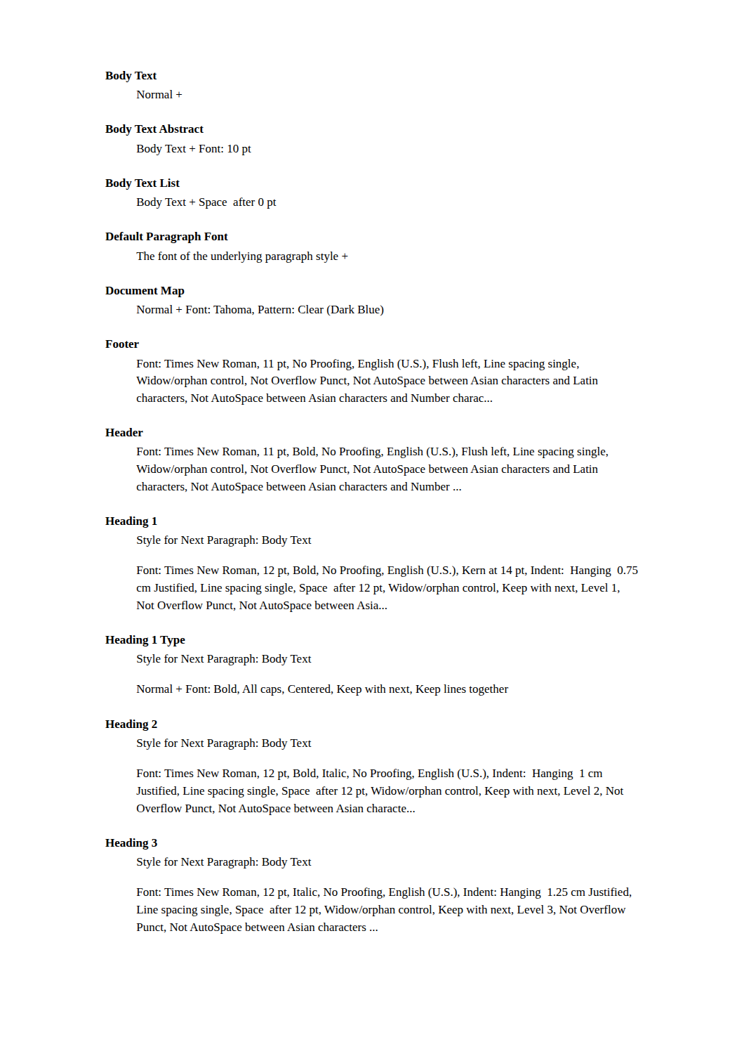Body Text
Normal +
Body Text Abstract
Body Text + Font: 10 pt
Body Text List
Body Text + Space after 0 pt
Default Paragraph Font
The font of the underlying paragraph style +
Document Map
Normal + Font: Tahoma, Pattern: Clear (Dark Blue)
Footer
Font: Times New Roman, 11 pt, No Proofing, English (U.S.), Flush left, Line spacing single, Widow/orphan control, Not Overflow Punct, Not AutoSpace between Asian characters and Latin characters, Not AutoSpace between Asian characters and Number charac...
Header
Font: Times New Roman, 11 pt, Bold, No Proofing, English (U.S.), Flush left, Line spacing single, Widow/orphan control, Not Overflow Punct, Not AutoSpace between Asian characters and Latin characters, Not AutoSpace between Asian characters and Number ...
Heading 1
Style for Next Paragraph: Body Text
Font: Times New Roman, 12 pt, Bold, No Proofing, English (U.S.), Kern at 14 pt, Indent: Hanging 0.75 cm Justified, Line spacing single, Space after 12 pt, Widow/orphan control, Keep with next, Level 1, Not Overflow Punct, Not AutoSpace between Asia...
Heading 1 Type
Style for Next Paragraph: Body Text
Normal + Font: Bold, All caps, Centered, Keep with next, Keep lines together
Heading 2
Style for Next Paragraph: Body Text
Font: Times New Roman, 12 pt, Bold, Italic, No Proofing, English (U.S.), Indent: Hanging 1 cm Justified, Line spacing single, Space after 12 pt, Widow/orphan control, Keep with next, Level 2, Not Overflow Punct, Not AutoSpace between Asian characte...
Heading 3
Style for Next Paragraph: Body Text
Font: Times New Roman, 12 pt, Italic, No Proofing, English (U.S.), Indent: Hanging 1.25 cm Justified, Line spacing single, Space after 12 pt, Widow/orphan control, Keep with next, Level 3, Not Overflow Punct, Not AutoSpace between Asian characters ...